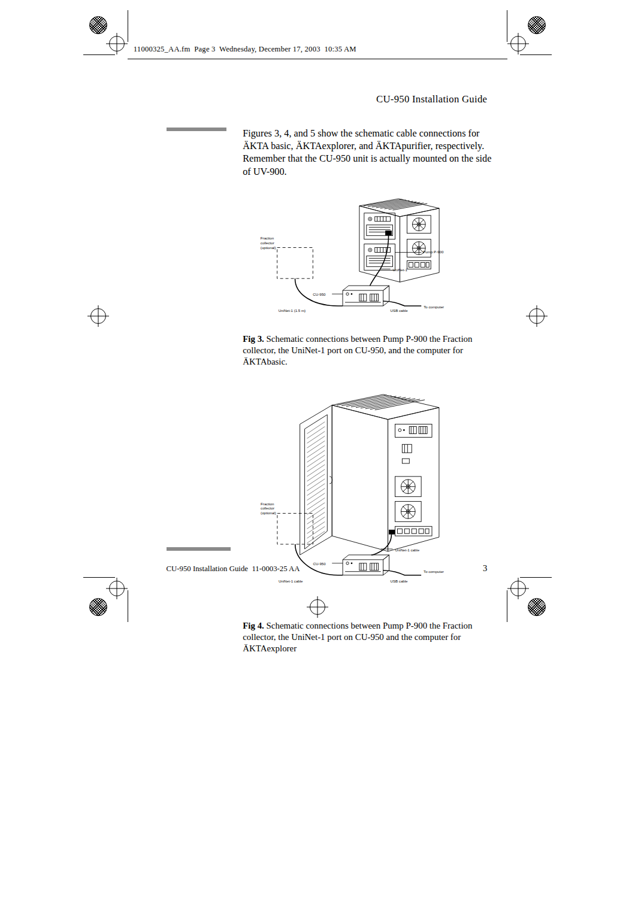11000325_AA.fm Page 3 Wednesday, December 17, 2003 10:35 AM
CU-950 Installation Guide
Figures 3, 4, and 5 show the schematic cable connections for ÄKTA basic, ÄKTAexplorer, and ÄKTApurifier, respectively. Remember that the CU-950 unit is actually mounted on the side of UV-900.
Fraction collector (optional) Pump P-900 UniNet-1 CU-950 UniNet-1 (1.5 m) USB cable To computer
Fig 3. Schematic connections between Pump P-900 the Fraction collector, the UniNet-1 port on CU-950, and the computer for ÄKTAbasic.
Fraction collector (optional) UniNet-1 cable CU-950 UniNet-1 cable USB cable To computer
Fig 4. Schematic connections between Pump P-900 the Fraction collector, the UniNet-1 port on CU-950 and the computer for ÄKTAexplorer
CU-950 Installation Guide 11-0003-25 AA 3